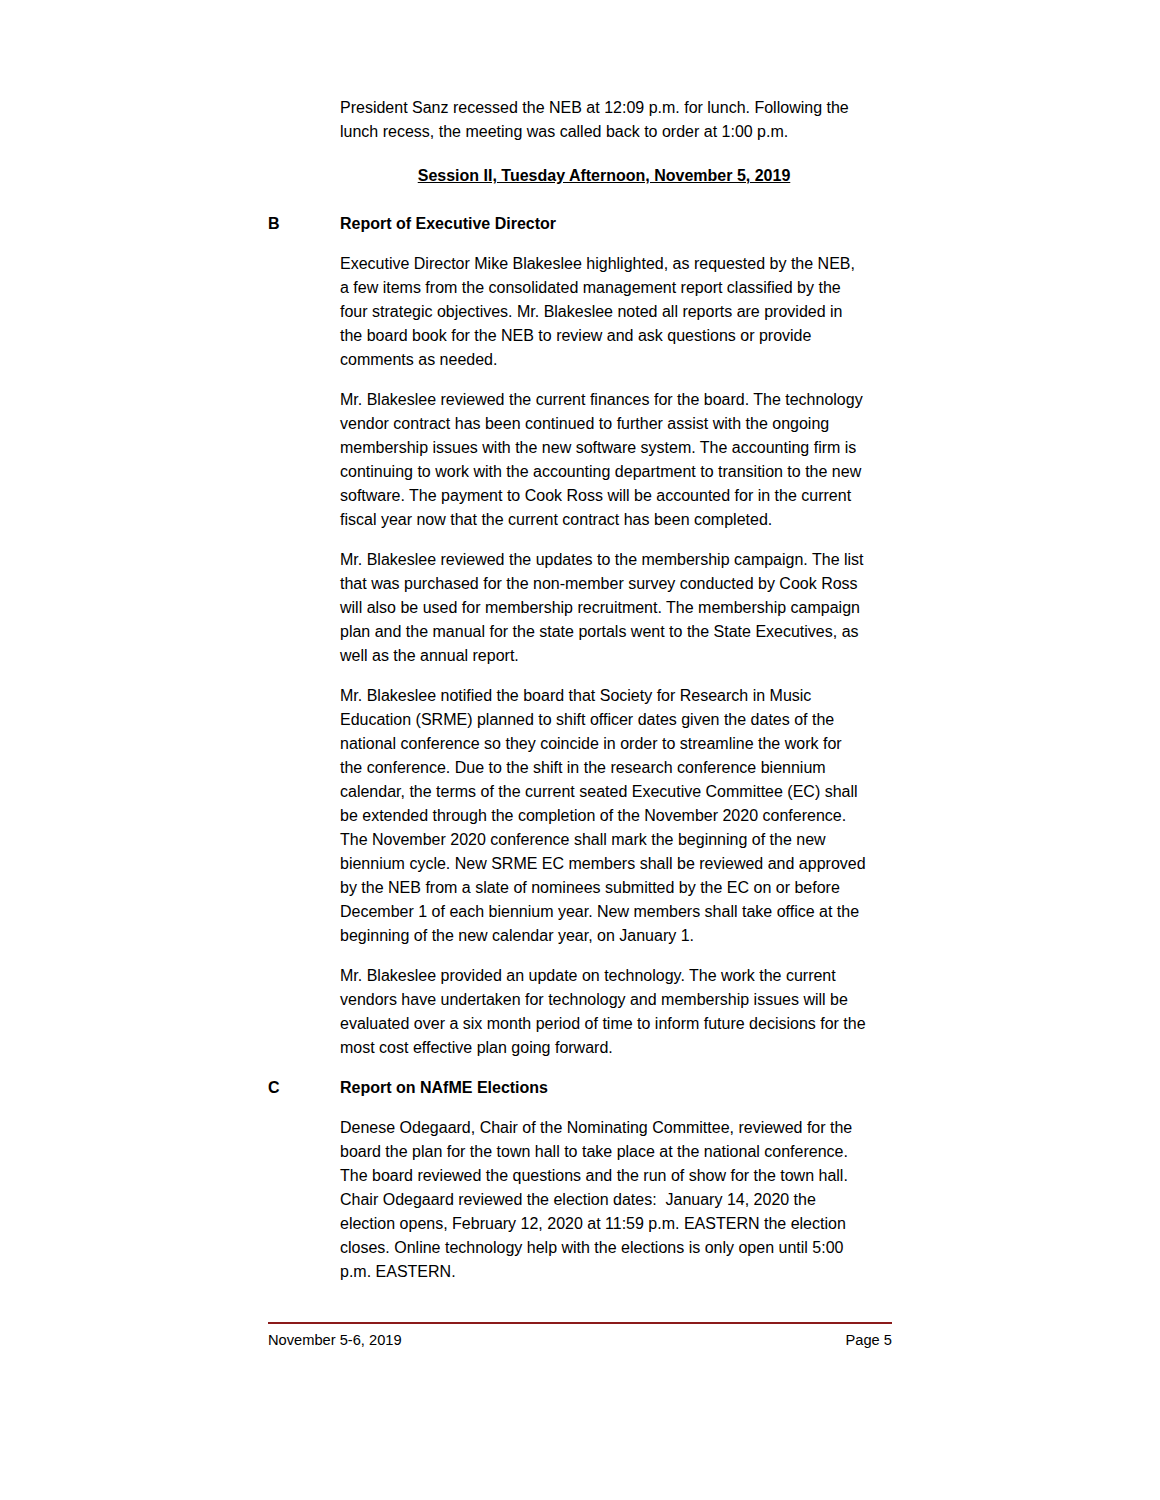President Sanz recessed the NEB at 12:09 p.m. for lunch. Following the lunch recess, the meeting was called back to order at 1:00 p.m.
Session II, Tuesday Afternoon, November 5, 2019
B
Report of Executive Director
Executive Director Mike Blakeslee highlighted, as requested by the NEB, a few items from the consolidated management report classified by the four strategic objectives. Mr. Blakeslee noted all reports are provided in the board book for the NEB to review and ask questions or provide comments as needed.
Mr. Blakeslee reviewed the current finances for the board. The technology vendor contract has been continued to further assist with the ongoing membership issues with the new software system. The accounting firm is continuing to work with the accounting department to transition to the new software. The payment to Cook Ross will be accounted for in the current fiscal year now that the current contract has been completed.
Mr. Blakeslee reviewed the updates to the membership campaign. The list that was purchased for the non-member survey conducted by Cook Ross will also be used for membership recruitment. The membership campaign plan and the manual for the state portals went to the State Executives, as well as the annual report.
Mr. Blakeslee notified the board that Society for Research in Music Education (SRME) planned to shift officer dates given the dates of the national conference so they coincide in order to streamline the work for the conference. Due to the shift in the research conference biennium calendar, the terms of the current seated Executive Committee (EC) shall be extended through the completion of the November 2020 conference. The November 2020 conference shall mark the beginning of the new biennium cycle. New SRME EC members shall be reviewed and approved by the NEB from a slate of nominees submitted by the EC on or before December 1 of each biennium year. New members shall take office at the beginning of the new calendar year, on January 1.
Mr. Blakeslee provided an update on technology. The work the current vendors have undertaken for technology and membership issues will be evaluated over a six month period of time to inform future decisions for the most cost effective plan going forward.
C
Report on NAfME Elections
Denese Odegaard, Chair of the Nominating Committee, reviewed for the board the plan for the town hall to take place at the national conference. The board reviewed the questions and the run of show for the town hall. Chair Odegaard reviewed the election dates: January 14, 2020 the election opens, February 12, 2020 at 11:59 p.m. EASTERN the election closes. Online technology help with the elections is only open until 5:00 p.m. EASTERN.
November 5-6, 2019 Page 5